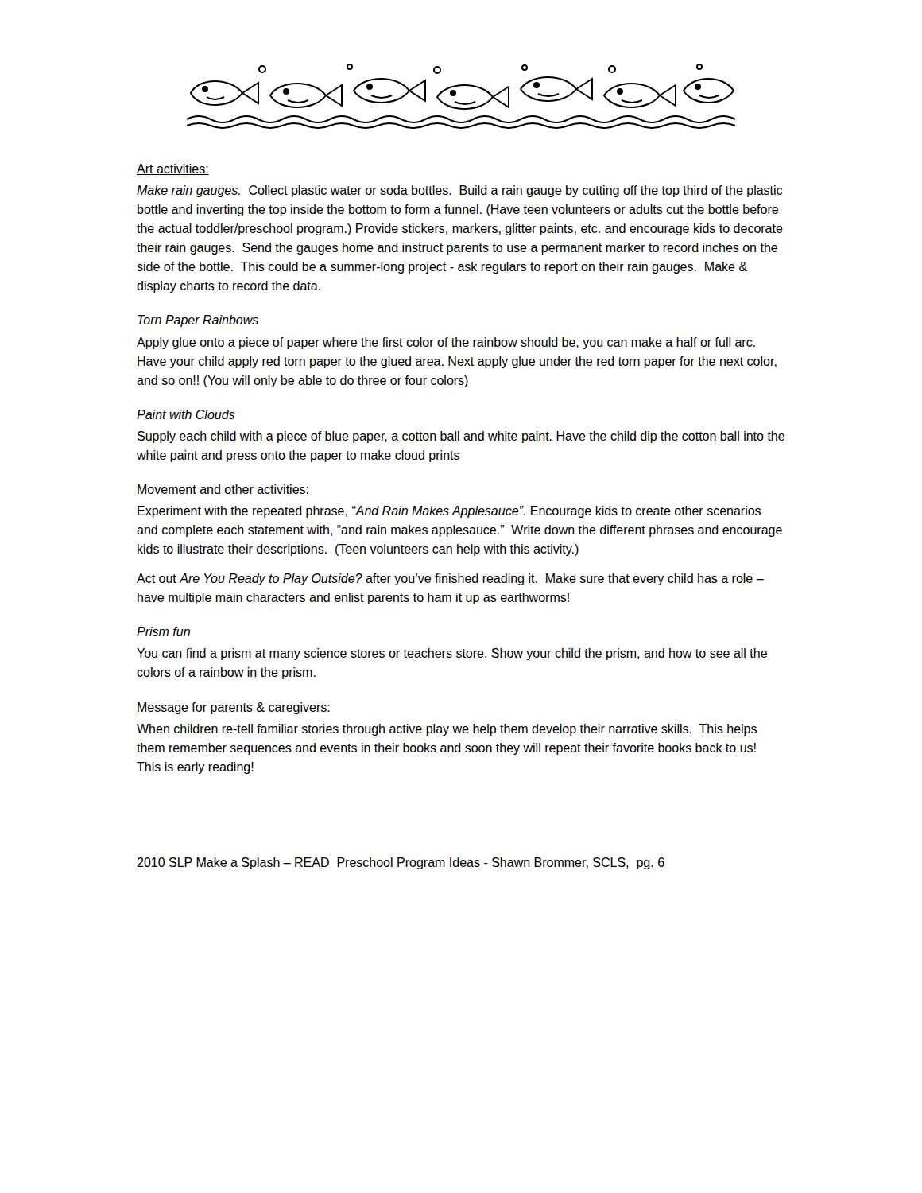Art activities:
Make rain gauges. Collect plastic water or soda bottles. Build a rain gauge by cutting off the top third of the plastic bottle and inverting the top inside the bottom to form a funnel. (Have teen volunteers or adults cut the bottle before the actual toddler/preschool program.) Provide stickers, markers, glitter paints, etc. and encourage kids to decorate their rain gauges. Send the gauges home and instruct parents to use a permanent marker to record inches on the side of the bottle. This could be a summer-long project - ask regulars to report on their rain gauges. Make & display charts to record the data.
Torn Paper Rainbows
Apply glue onto a piece of paper where the first color of the rainbow should be, you can make a half or full arc. Have your child apply red torn paper to the glued area. Next apply glue under the red torn paper for the next color, and so on!! (You will only be able to do three or four colors)
Paint with Clouds
Supply each child with a piece of blue paper, a cotton ball and white paint. Have the child dip the cotton ball into the white paint and press onto the paper to make cloud prints
Movement and other activities:
Experiment with the repeated phrase, “And Rain Makes Applesauce”. Encourage kids to create other scenarios and complete each statement with, “and rain makes applesauce.” Write down the different phrases and encourage kids to illustrate their descriptions. (Teen volunteers can help with this activity.)
Act out Are You Ready to Play Outside? after you’ve finished reading it. Make sure that every child has a role – have multiple main characters and enlist parents to ham it up as earthworms!
Prism fun
You can find a prism at many science stores or teachers store. Show your child the prism, and how to see all the colors of a rainbow in the prism.
Message for parents & caregivers:
When children re-tell familiar stories through active play we help them develop their narrative skills. This helps them remember sequences and events in their books and soon they will repeat their favorite books back to us! This is early reading!
2010 SLP Make a Splash – READ Preschool Program Ideas - Shawn Brommer, SCLS, pg. 6